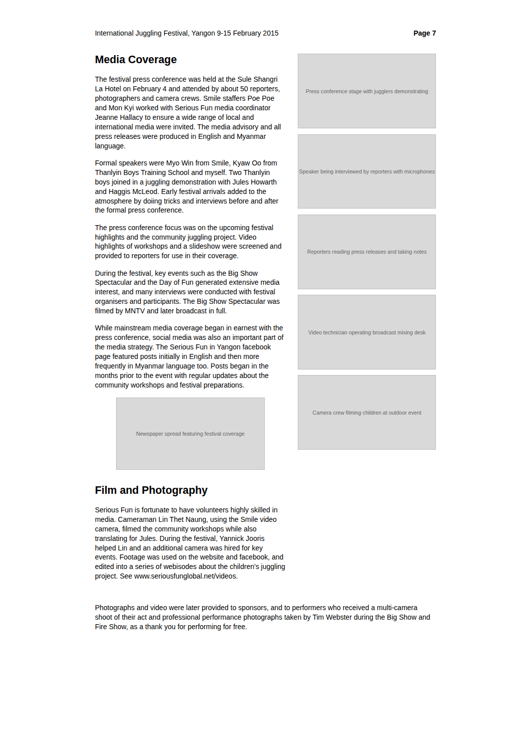International Juggling Festival, Yangon 9-15 February 2015 Page 7
Media Coverage
The festival press conference was held at the Sule Shangri La Hotel on February 4 and attended by about 50 reporters, photographers and camera crews. Smile staffers Poe Poe and Mon Kyi worked with Serious Fun media coordinator Jeanne Hallacy to ensure a wide range of local and international media were invited. The media advisory and all press releases were produced in English and Myanmar language.
Formal speakers were Myo Win from Smile, Kyaw Oo from Thanlyin Boys Training School and myself. Two Thanlyin boys joined in a juggling demonstration with Jules Howarth and Haggis McLeod. Early festival arrivals added to the atmosphere by doiing tricks and interviews before and after the formal press conference.
The press conference focus was on the upcoming festival highlights and the community juggling project. Video highlights of workshops and a slideshow were screened and provided to reporters for use in their coverage.
During the festival, key events such as the Big Show Spectacular and the Day of Fun generated extensive media interest, and many interviews were conducted with festival organisers and participants. The Big Show Spectacular was filmed by MNTV and later broadcast in full.
While mainstream media coverage began in earnest with the press conference, social media was also an important part of the media strategy. The Serious Fun in Yangon facebook page featured posts initially in English and then more frequently in Myanmar language too. Posts began in the months prior to the event with regular updates about the community workshops and festival preparations.
Newspaper spread featuring festival coverage
Film and Photography
Serious Fun is fortunate to have volunteers highly skilled in media. Cameraman Lin Thet Naung, using the Smile video camera, filmed the community workshops while also translating for Jules. During the festival, Yannick Jooris helped Lin and an additional camera was hired for key events. Footage was used on the website and facebook, and edited into a series of webisodes about the children's juggling project. See www.seriousfunglobal.net/videos.
Press conference stage with jugglers demonstrating
Speaker being interviewed by reporters with microphones
Reporters reading press releases and taking notes
Video technician operating broadcast mixing desk
Camera crew filming children at outdoor event
Photographs and video were later provided to sponsors, and to performers who received a multi-camera shoot of their act and professional performance photographs taken by Tim Webster during the Big Show and Fire Show, as a thank you for performing for free.